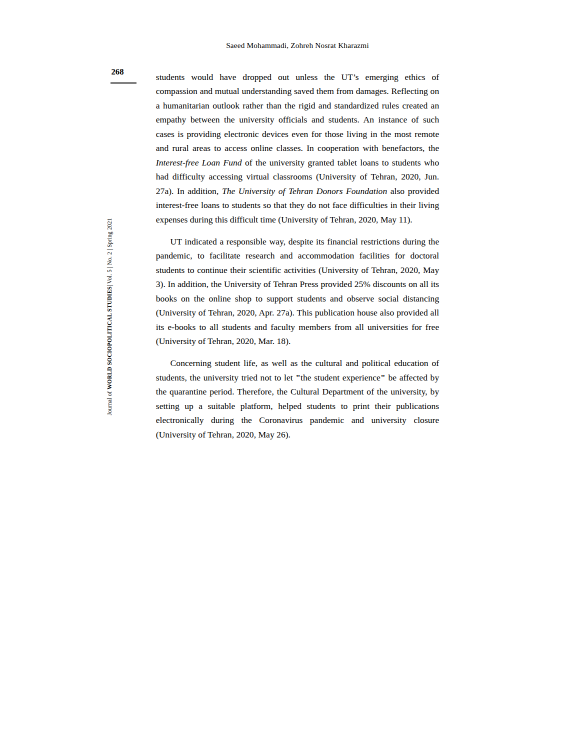Saeed Mohammadi, Zohreh Nosrat Kharazmi
268
Journal of WORLD SOCIOPOLITICAL STUDIES| Vol. 5 | No. 2 | Spring 2021
students would have dropped out unless the UT’s emerging ethics of compassion and mutual understanding saved them from damages. Reflecting on a humanitarian outlook rather than the rigid and standardized rules created an empathy between the university officials and students. An instance of such cases is providing electronic devices even for those living in the most remote and rural areas to access online classes. In cooperation with benefactors, the Interest-free Loan Fund of the university granted tablet loans to students who had difficulty accessing virtual classrooms (University of Tehran, 2020, Jun. 27a). In addition, The University of Tehran Donors Foundation also provided interest-free loans to students so that they do not face difficulties in their living expenses during this difficult time (University of Tehran, 2020, May 11).
UT indicated a responsible way, despite its financial restrictions during the pandemic, to facilitate research and accommodation facilities for doctoral students to continue their scientific activities (University of Tehran, 2020, May 3). In addition, the University of Tehran Press provided 25% discounts on all its books on the online shop to support students and observe social distancing (University of Tehran, 2020, Apr. 27a). This publication house also provided all its e-books to all students and faculty members from all universities for free (University of Tehran, 2020, Mar. 18).
Concerning student life, as well as the cultural and political education of students, the university tried not to let "the student experience" be affected by the quarantine period. Therefore, the Cultural Department of the university, by setting up a suitable platform, helped students to print their publications electronically during the Coronavirus pandemic and university closure (University of Tehran, 2020, May 26).